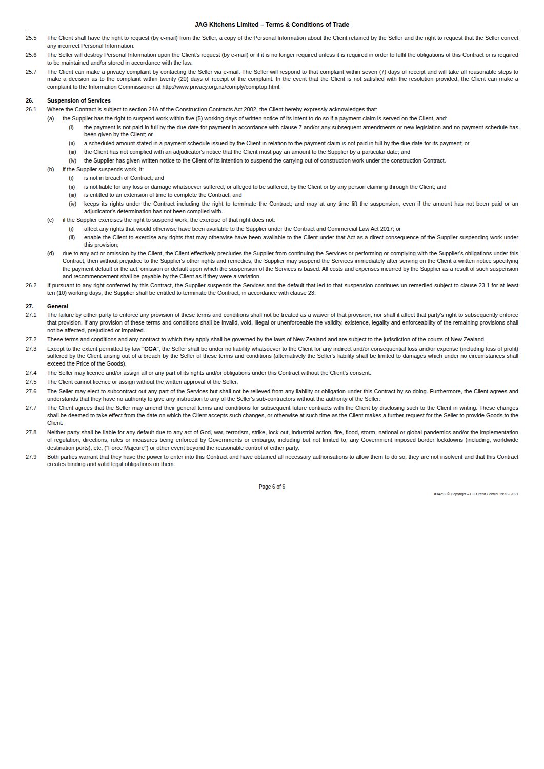JAG Kitchens Limited – Terms & Conditions of Trade
25.5
The Client shall have the right to request (by e-mail) from the Seller, a copy of the Personal Information about the Client retained by the Seller and the right to request that the Seller correct any incorrect Personal Information.
25.6
The Seller will destroy Personal Information upon the Client's request (by e-mail) or if it is no longer required unless it is required in order to fulfil the obligations of this Contract or is required to be maintained and/or stored in accordance with the law.
25.7
The Client can make a privacy complaint by contacting the Seller via e-mail. The Seller will respond to that complaint within seven (7) days of receipt and will take all reasonable steps to make a decision as to the complaint within twenty (20) days of receipt of the complaint. In the event that the Client is not satisfied with the resolution provided, the Client can make a complaint to the Information Commissioner at http://www.privacy.org.nz/comply/comptop.html.
26.
Suspension of Services
26.1
Where the Contract is subject to section 24A of the Construction Contracts Act 2002, the Client hereby expressly acknowledges that:
(a)
the Supplier has the right to suspend work within five (5) working days of written notice of its intent to do so if a payment claim is served on the Client, and:
(i)
the payment is not paid in full by the due date for payment in accordance with clause 7 and/or any subsequent amendments or new legislation and no payment schedule has been given by the Client; or
(ii)
a scheduled amount stated in a payment schedule issued by the Client in relation to the payment claim is not paid in full by the due date for its payment; or
(iii)
the Client has not complied with an adjudicator's notice that the Client must pay an amount to the Supplier by a particular date; and
(iv)
the Supplier has given written notice to the Client of its intention to suspend the carrying out of construction work under the construction Contract.
(b)
if the Supplier suspends work, it:
(i)
is not in breach of Contract; and
(ii)
is not liable for any loss or damage whatsoever suffered, or alleged to be suffered, by the Client or by any person claiming through the Client; and
(iii)
is entitled to an extension of time to complete the Contract; and
(iv)
keeps its rights under the Contract including the right to terminate the Contract; and may at any time lift the suspension, even if the amount has not been paid or an adjudicator's determination has not been complied with.
(c)
if the Supplier exercises the right to suspend work, the exercise of that right does not:
(i)
affect any rights that would otherwise have been available to the Supplier under the Contract and Commercial Law Act 2017; or
(ii)
enable the Client to exercise any rights that may otherwise have been available to the Client under that Act as a direct consequence of the Supplier suspending work under this provision;
(d)
due to any act or omission by the Client, the Client effectively precludes the Supplier from continuing the Services or performing or complying with the Supplier's obligations under this Contract, then without prejudice to the Supplier's other rights and remedies, the Supplier may suspend the Services immediately after serving on the Client a written notice specifying the payment default or the act, omission or default upon which the suspension of the Services is based. All costs and expenses incurred by the Supplier as a result of such suspension and recommencement shall be payable by the Client as if they were a variation.
26.2
If pursuant to any right conferred by this Contract, the Supplier suspends the Services and the default that led to that suspension continues un-remedied subject to clause 23.1 for at least ten (10) working days, the Supplier shall be entitled to terminate the Contract, in accordance with clause 23.
27.
General
27.1
The failure by either party to enforce any provision of these terms and conditions shall not be treated as a waiver of that provision, nor shall it affect that party's right to subsequently enforce that provision. If any provision of these terms and conditions shall be invalid, void, illegal or unenforceable the validity, existence, legality and enforceability of the remaining provisions shall not be affected, prejudiced or impaired.
27.2
These terms and conditions and any contract to which they apply shall be governed by the laws of New Zealand and are subject to the jurisdiction of the courts of New Zealand.
27.3
Except to the extent permitted by law "CGA", the Seller shall be under no liability whatsoever to the Client for any indirect and/or consequential loss and/or expense (including loss of profit) suffered by the Client arising out of a breach by the Seller of these terms and conditions (alternatively the Seller's liability shall be limited to damages which under no circumstances shall exceed the Price of the Goods).
27.4
The Seller may licence and/or assign all or any part of its rights and/or obligations under this Contract without the Client's consent.
27.5
The Client cannot licence or assign without the written approval of the Seller.
27.6
The Seller may elect to subcontract out any part of the Services but shall not be relieved from any liability or obligation under this Contract by so doing. Furthermore, the Client agrees and understands that they have no authority to give any instruction to any of the Seller's sub-contractors without the authority of the Seller.
27.7
The Client agrees that the Seller may amend their general terms and conditions for subsequent future contracts with the Client by disclosing such to the Client in writing. These changes shall be deemed to take effect from the date on which the Client accepts such changes, or otherwise at such time as the Client makes a further request for the Seller to provide Goods to the Client.
27.8
Neither party shall be liable for any default due to any act of God, war, terrorism, strike, lock-out, industrial action, fire, flood, storm, national or global pandemics and/or the implementation of regulation, directions, rules or measures being enforced by Governments or embargo, including but not limited to, any Government imposed border lockdowns (including, worldwide destination ports), etc, ("Force Majeure") or other event beyond the reasonable control of either party.
27.9
Both parties warrant that they have the power to enter into this Contract and have obtained all necessary authorisations to allow them to do so, they are not insolvent and that this Contract creates binding and valid legal obligations on them.
Page 6 of 6
#34292 © Copyright – EC Credit Control 1999 - 2021